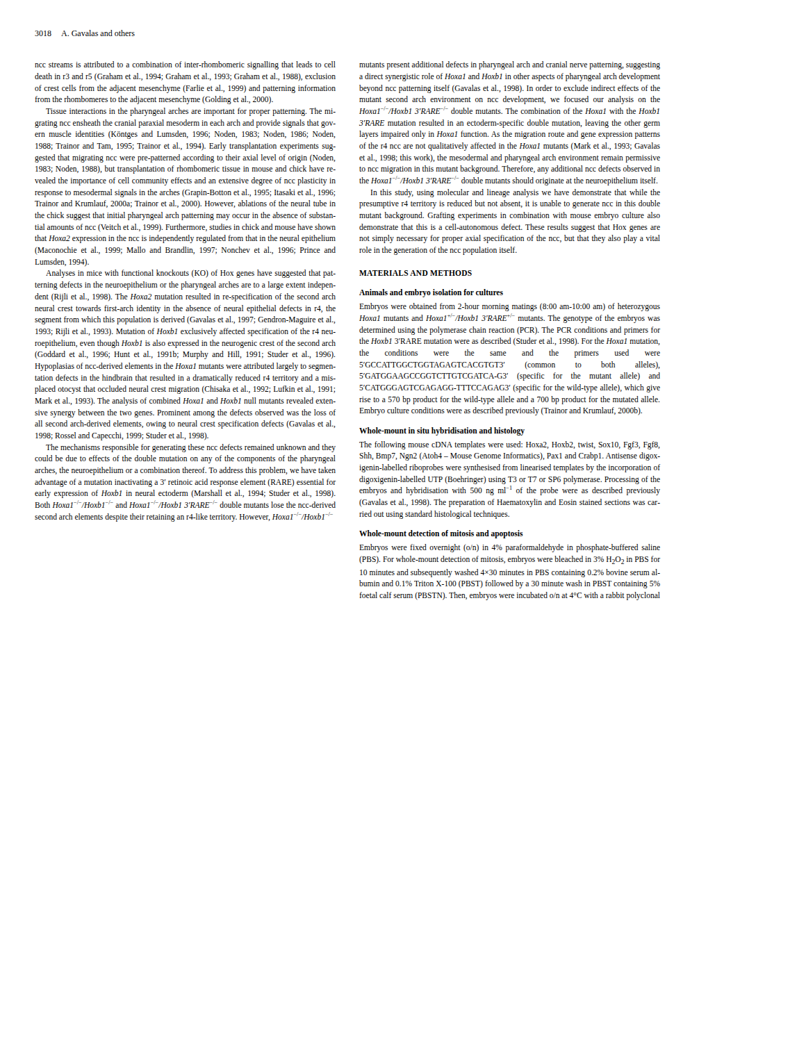3018 A. Gavalas and others
ncc streams is attributed to a combination of inter-rhombomeric signalling that leads to cell death in r3 and r5 (Graham et al., 1994; Graham et al., 1993; Graham et al., 1988), exclusion of crest cells from the adjacent mesenchyme (Farlie et al., 1999) and patterning information from the rhombomeres to the adjacent mesenchyme (Golding et al., 2000).
Tissue interactions in the pharyngeal arches are important for proper patterning. The migrating ncc ensheath the cranial paraxial mesoderm in each arch and provide signals that govern muscle identities (Köntges and Lumsden, 1996; Noden, 1983; Noden, 1986; Noden, 1988; Trainor and Tam, 1995; Trainor et al., 1994). Early transplantation experiments suggested that migrating ncc were pre-patterned according to their axial level of origin (Noden, 1983; Noden, 1988), but transplantation of rhombomeric tissue in mouse and chick have revealed the importance of cell community effects and an extensive degree of ncc plasticity in response to mesodermal signals in the arches (Grapin-Botton et al., 1995; Itasaki et al., 1996; Trainor and Krumlauf, 2000a; Trainor et al., 2000). However, ablations of the neural tube in the chick suggest that initial pharyngeal arch patterning may occur in the absence of substantial amounts of ncc (Veitch et al., 1999). Furthermore, studies in chick and mouse have shown that Hoxa2 expression in the ncc is independently regulated from that in the neural epithelium (Maconochie et al., 1999; Mallo and Brandlin, 1997; Nonchev et al., 1996; Prince and Lumsden, 1994).
Analyses in mice with functional knockouts (KO) of Hox genes have suggested that patterning defects in the neuroepithelium or the pharyngeal arches are to a large extent independent (Rijli et al., 1998). The Hoxa2 mutation resulted in re-specification of the second arch neural crest towards first-arch identity in the absence of neural epithelial defects in r4, the segment from which this population is derived (Gavalas et al., 1997; Gendron-Maguire et al., 1993; Rijli et al., 1993). Mutation of Hoxb1 exclusively affected specification of the r4 neuroepithelium, even though Hoxb1 is also expressed in the neurogenic crest of the second arch (Goddard et al., 1996; Hunt et al., 1991b; Murphy and Hill, 1991; Studer et al., 1996). Hypoplasias of ncc-derived elements in the Hoxa1 mutants were attributed largely to segmentation defects in the hindbrain that resulted in a dramatically reduced r4 territory and a misplaced otocyst that occluded neural crest migration (Chisaka et al., 1992; Lufkin et al., 1991; Mark et al., 1993). The analysis of combined Hoxa1 and Hoxb1 null mutants revealed extensive synergy between the two genes. Prominent among the defects observed was the loss of all second arch-derived elements, owing to neural crest specification defects (Gavalas et al., 1998; Rossel and Capecchi, 1999; Studer et al., 1998).
The mechanisms responsible for generating these ncc defects remained unknown and they could be due to effects of the double mutation on any of the components of the pharyngeal arches, the neuroepithelium or a combination thereof. To address this problem, we have taken advantage of a mutation inactivating a 3′ retinoic acid response element (RARE) essential for early expression of Hoxb1 in neural ectoderm (Marshall et al., 1994; Studer et al., 1998). Both Hoxa1−/−/Hoxb1−/− and Hoxa1−/−/Hoxb1 3′RARE−/− double mutants lose the ncc-derived second arch elements despite their retaining an r4-like territory. However, Hoxa1−/−/Hoxb1−/−
mutants present additional defects in pharyngeal arch and cranial nerve patterning, suggesting a direct synergistic role of Hoxa1 and Hoxb1 in other aspects of pharyngeal arch development beyond ncc patterning itself (Gavalas et al., 1998). In order to exclude indirect effects of the mutant second arch environment on ncc development, we focused our analysis on the Hoxa1−/−/Hoxb1 3′RARE−/− double mutants. The combination of the Hoxa1 with the Hoxb1 3′RARE mutation resulted in an ectoderm-specific double mutation, leaving the other germ layers impaired only in Hoxa1 function. As the migration route and gene expression patterns of the r4 ncc are not qualitatively affected in the Hoxa1 mutants (Mark et al., 1993; Gavalas et al., 1998; this work), the mesodermal and pharyngeal arch environment remain permissive to ncc migration in this mutant background. Therefore, any additional ncc defects observed in the Hoxa1−/−/Hoxb1 3′RARE−/− double mutants should originate at the neuroepithelium itself.
In this study, using molecular and lineage analysis we have demonstrate that while the presumptive r4 territory is reduced but not absent, it is unable to generate ncc in this double mutant background. Grafting experiments in combination with mouse embryo culture also demonstrate that this is a cell-autonomous defect. These results suggest that Hox genes are not simply necessary for proper axial specification of the ncc, but that they also play a vital role in the generation of the ncc population itself.
Materials and methods
Animals and embryo isolation for cultures
Embryos were obtained from 2-hour morning matings (8:00 am-10:00 am) of heterozygous Hoxa1 mutants and Hoxa1+/−/Hoxb1 3′RARE+/− mutants. The genotype of the embryos was determined using the polymerase chain reaction (PCR). The PCR conditions and primers for the Hoxb1 3′RARE mutation were as described (Studer et al., 1998). For the Hoxa1 mutation, the conditions were the same and the primers used were 5′GCCATTGGCTGGTAGAGTCACGTGT3′ (common to both alleles), 5′GATGGAAGCCGGTCTTGTCGATCA-G3′ (specific for the mutant allele) and 5′CATGGGAGTCGAGAGG-TTTCCAGAG3′ (specific for the wild-type allele), which give rise to a 570 bp product for the wild-type allele and a 700 bp product for the mutated allele. Embryo culture conditions were as described previously (Trainor and Krumlauf, 2000b).
Whole-mount in situ hybridisation and histology
The following mouse cDNA templates were used: Hoxa2, Hoxb2, twist, Sox10, Fgf3, Fgf8, Shh, Bmp7, Ngn2 (Atoh4 – Mouse Genome Informatics), Pax1 and Crabp1. Antisense digoxigenin-labelled riboprobes were synthesised from linearised templates by the incorporation of digoxigenin-labelled UTP (Boehringer) using T3 or T7 or SP6 polymerase. Processing of the embryos and hybridisation with 500 ng ml−1 of the probe were as described previously (Gavalas et al., 1998). The preparation of Haematoxylin and Eosin stained sections was carried out using standard histological techniques.
Whole-mount detection of mitosis and apoptosis
Embryos were fixed overnight (o/n) in 4% paraformaldehyde in phosphate-buffered saline (PBS). For whole-mount detection of mitosis, embryos were bleached in 3% H2O2 in PBS for 10 minutes and subsequently washed 4×30 minutes in PBS containing 0.2% bovine serum albumin and 0.1% Triton X-100 (PBST) followed by a 30 minute wash in PBST containing 5% foetal calf serum (PBSTN). Then, embryos were incubated o/n at 4°C with a rabbit polyclonal